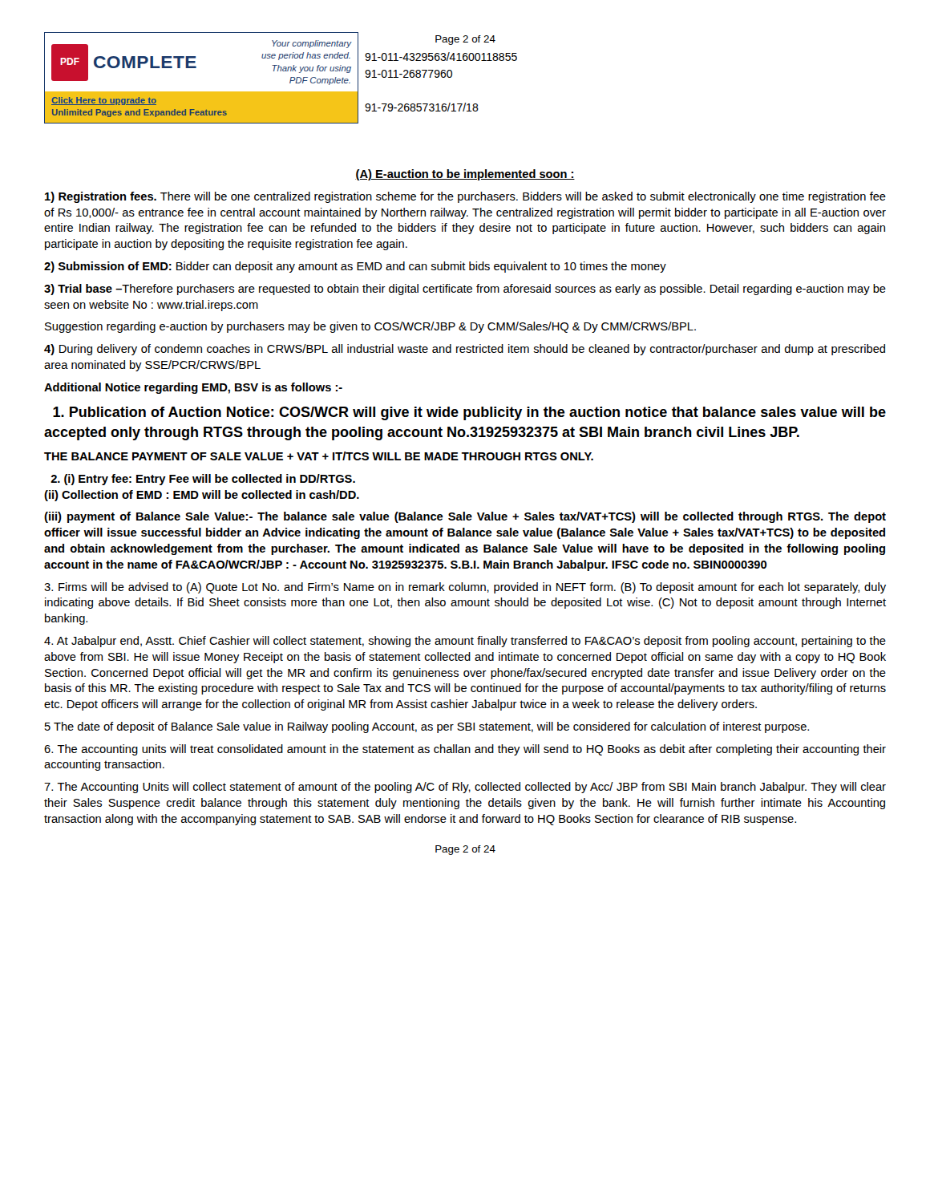Page 2 of 24
5
6
7
Solutions Ltd.
(GNFC)
PDF
COMPLETE
Your complimentary
use period has ended.
Thank you for using
PDF Complete.
Click Here to upgrade to
Unlimited Pages and Expanded Features
91-011-4329563/41600118855
91-011-26877960
91-79-26857316/17/18
(A) E-auction to be implemented soon :
1) Registration fees. There will be one centralized registration scheme for the purchasers. Bidders will be asked to submit electronically one time registration fee of Rs 10,000/- as entrance fee in central account maintained by Northern railway. The centralized registration will permit bidder to participate in all E-auction over entire Indian railway. The registration fee can be refunded to the bidders if they desire not to participate in future auction. However, such bidders can again participate in auction by depositing the requisite registration fee again.
2) Submission of EMD: Bidder can deposit any amount as EMD and can submit bids equivalent to 10 times the money
3) Trial base –Therefore purchasers are requested to obtain their digital certificate from aforesaid sources as early as possible. Detail regarding e-auction may be seen on website No : www.trial.ireps.com
Suggestion regarding e-auction by purchasers may be given to COS/WCR/JBP & Dy CMM/Sales/HQ & Dy CMM/CRWS/BPL.
4) During delivery of condemn coaches in CRWS/BPL all industrial waste and restricted item should be cleaned by contractor/purchaser and dump at prescribed area nominated by SSE/PCR/CRWS/BPL
Additional Notice regarding EMD, BSV is as follows :-
1. Publication of Auction Notice: COS/WCR will give it wide publicity in the auction notice that balance sales value will be accepted only through RTGS through the pooling account No.31925932375 at SBI Main branch civil Lines JBP.
THE BALANCE PAYMENT OF SALE VALUE + VAT + IT/TCS WILL BE MADE THROUGH RTGS ONLY.
2. (i) Entry fee: Entry Fee will be collected in DD/RTGS.
(ii) Collection of EMD : EMD will be collected in cash/DD.
(iii) payment of Balance Sale Value:- The balance sale value (Balance Sale Value + Sales tax/VAT+TCS) will be collected through RTGS. The depot officer will issue successful bidder an Advice indicating the amount of Balance sale value (Balance Sale Value + Sales tax/VAT+TCS) to be deposited and obtain acknowledgement from the purchaser. The amount indicated as Balance Sale Value will have to be deposited in the following pooling account in the name of FA&CAO/WCR/JBP : - Account No. 31925932375. S.B.I. Main Branch Jabalpur. IFSC code no. SBIN0000390
3. Firms will be advised to (A) Quote Lot No. and Firm’s Name on in remark column, provided in NEFT form. (B) To deposit amount for each lot separately, duly indicating above details. If Bid Sheet consists more than one Lot, then also amount should be deposited Lot wise. (C) Not to deposit amount through Internet banking.
4. At Jabalpur end, Asstt. Chief Cashier will collect statement, showing the amount finally transferred to FA&CAO’s deposit from pooling account, pertaining to the above from SBI. He will issue Money Receipt on the basis of statement collected and intimate to concerned Depot official on same day with a copy to HQ Book Section. Concerned Depot official will get the MR and confirm its genuineness over phone/fax/secured encrypted date transfer and issue Delivery order on the basis of this MR. The existing procedure with respect to Sale Tax and TCS will be continued for the purpose of accountal/payments to tax authority/filing of returns etc. Depot officers will arrange for the collection of original MR from Assist cashier Jabalpur twice in a week to release the delivery orders.
5 The date of deposit of Balance Sale value in Railway pooling Account, as per SBI statement, will be considered for calculation of interest purpose.
6. The accounting units will treat consolidated amount in the statement as challan and they will send to HQ Books as debit after completing their accounting their accounting transaction.
7. The Accounting Units will collect statement of amount of the pooling A/C of Rly, collected collected by Acc/ JBP from SBI Main branch Jabalpur. They will clear their Sales Suspence credit balance through this statement duly mentioning the details given by the bank. He will furnish further intimate his Accounting transaction along with the accompanying statement to SAB. SAB will endorse it and forward to HQ Books Section for clearance of RIB suspense.
Page 2 of 24